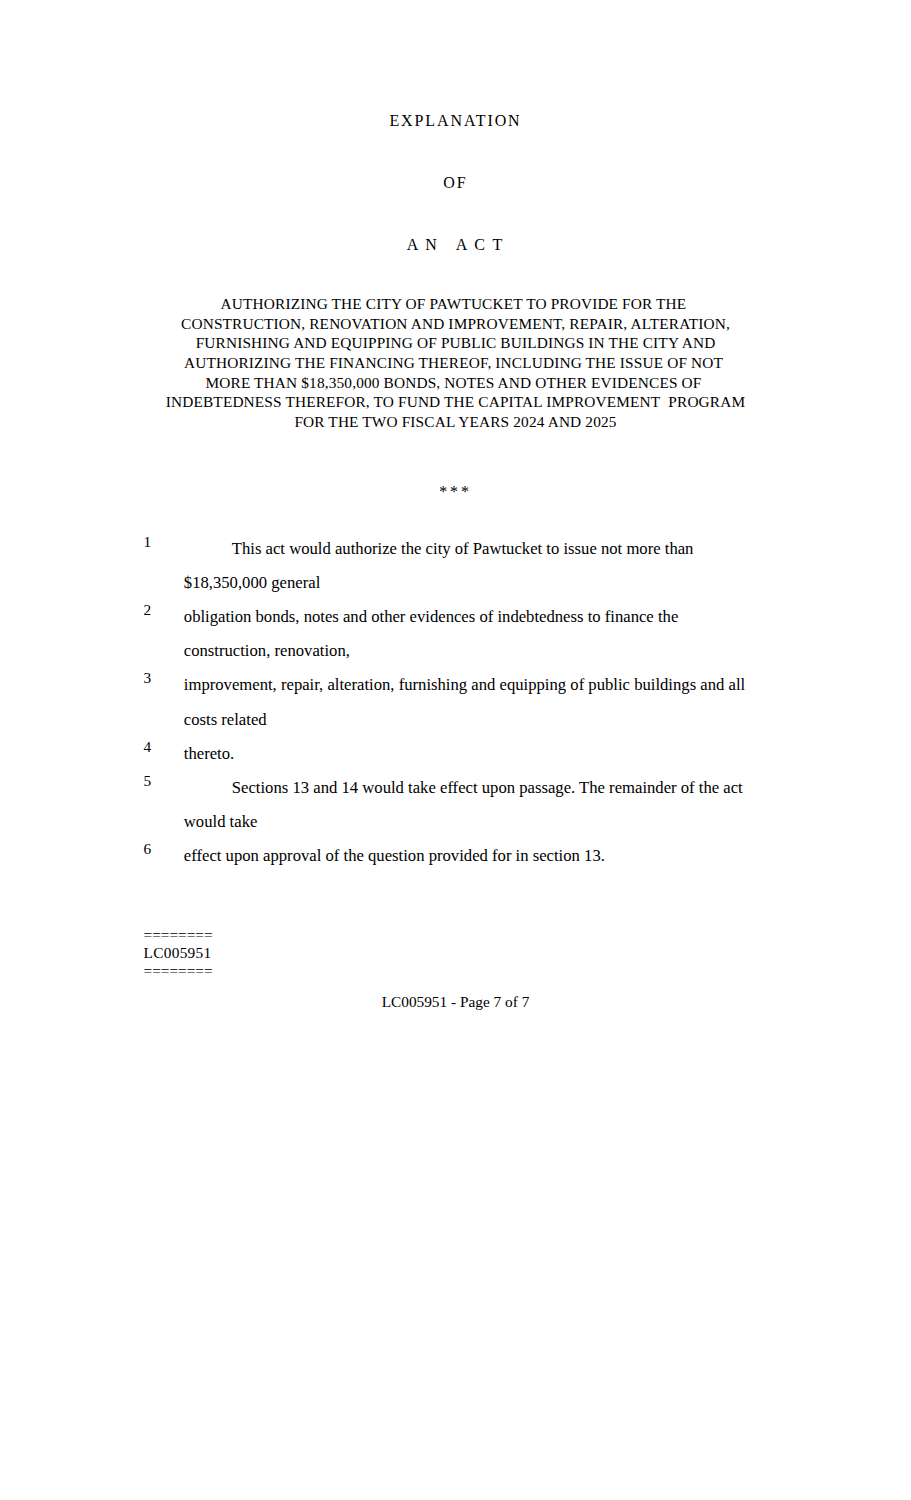EXPLANATION
OF
A N A C T
AUTHORIZING THE CITY OF PAWTUCKET TO PROVIDE FOR THE CONSTRUCTION, RENOVATION AND IMPROVEMENT, REPAIR, ALTERATION, FURNISHING AND EQUIPPING OF PUBLIC BUILDINGS IN THE CITY AND AUTHORIZING THE FINANCING THEREOF, INCLUDING THE ISSUE OF NOT MORE THAN $18,350,000 BONDS, NOTES AND OTHER EVIDENCES OF INDEBTEDNESS THEREFOR, TO FUND THE CAPITAL IMPROVEMENT PROGRAM FOR THE TWO FISCAL YEARS 2024 AND 2025
***
| 1 | This act would authorize the city of Pawtucket to issue not more than $18,350,000 general |
| 2 | obligation bonds, notes and other evidences of indebtedness to finance the construction, renovation, |
| 3 | improvement, repair, alteration, furnishing and equipping of public buildings and all costs related |
| 4 | thereto. |
| 5 | Sections 13 and 14 would take effect upon passage. The remainder of the act would take |
| 6 | effect upon approval of the question provided for in section 13. |
========
LC005951
========
LC005951 - Page 7 of 7